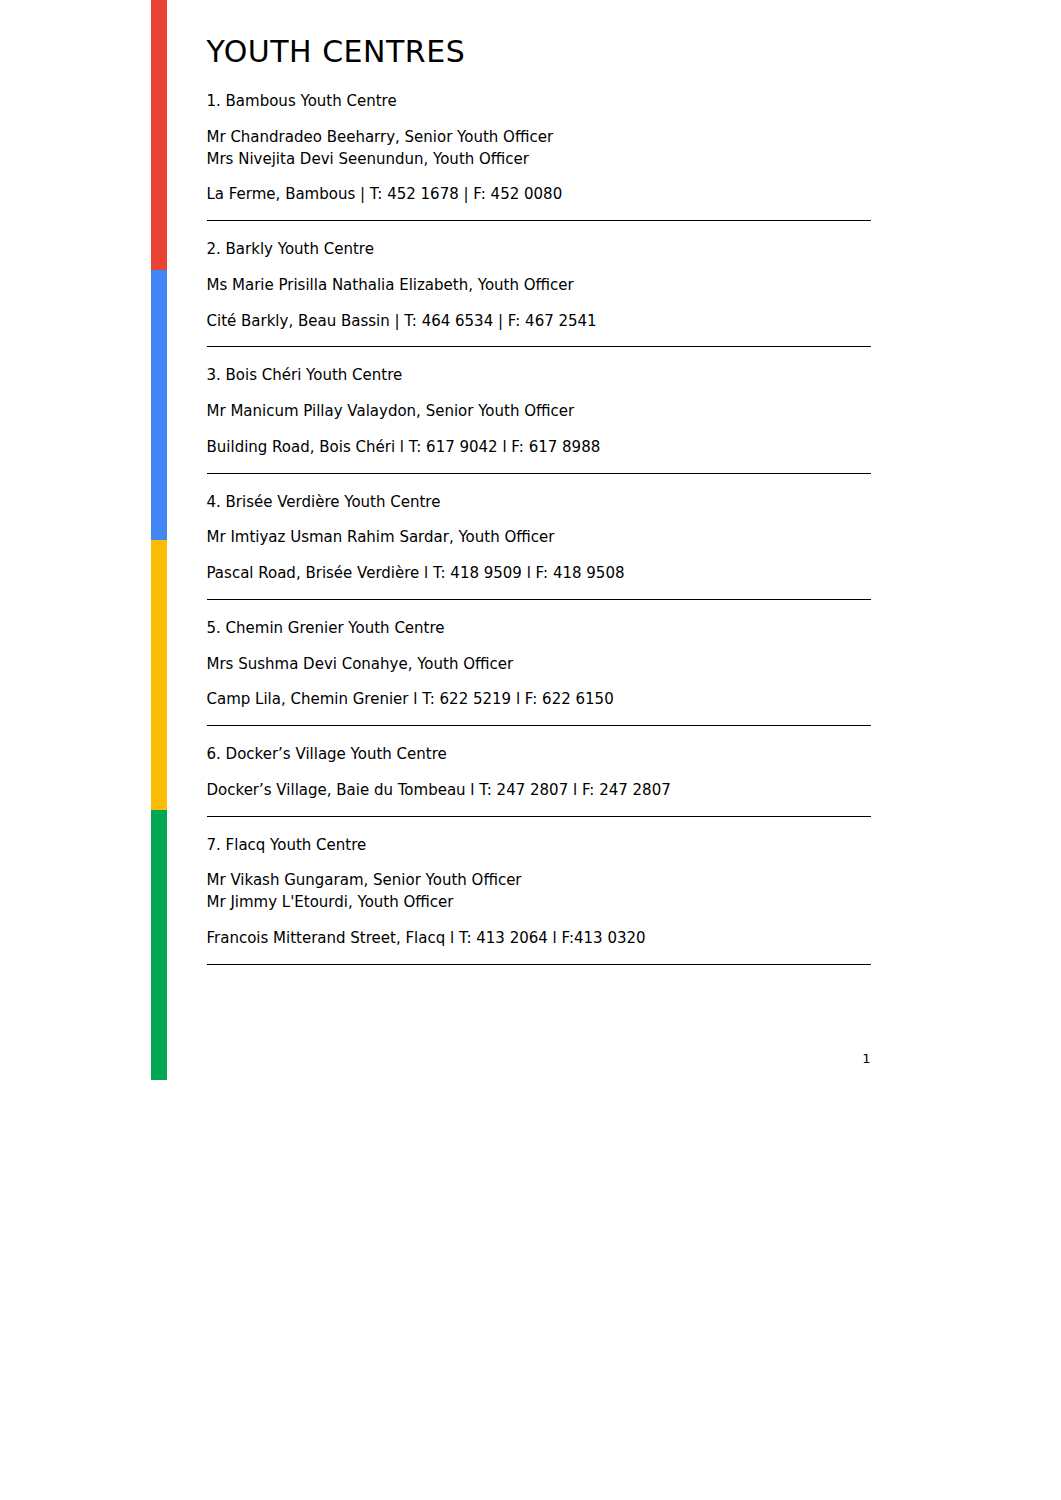YOUTH CENTRES
1. Bambous Youth Centre
Mr Chandradeo Beeharry, Senior Youth Officer
Mrs Nivejita Devi Seenundun, Youth Officer
La Ferme, Bambous | T: 452 1678 | F: 452 0080
2. Barkly Youth Centre
Ms Marie Prisilla Nathalia Elizabeth, Youth Officer
Cité Barkly, Beau Bassin | T: 464 6534 | F: 467 2541
3. Bois Chéri Youth Centre
Mr Manicum Pillay Valaydon, Senior Youth Officer
Building Road, Bois Chéri l T: 617 9042 l F: 617 8988
4. Brisée Verdière Youth Centre
Mr Imtiyaz Usman Rahim Sardar, Youth Officer
Pascal Road, Brisée Verdière l T: 418 9509 l F: 418 9508
5. Chemin Grenier Youth Centre
Mrs Sushma Devi Conahye, Youth Officer
Camp Lila, Chemin Grenier l T: 622 5219 l F: 622 6150
6. Docker’s Village Youth Centre
Docker’s Village, Baie du Tombeau l T: 247 2807 l F: 247 2807
7. Flacq Youth Centre
Mr Vikash Gungaram, Senior Youth Officer
Mr Jimmy L'Etourdi, Youth Officer
Francois Mitterand Street, Flacq l T: 413 2064 l F:413 0320
1